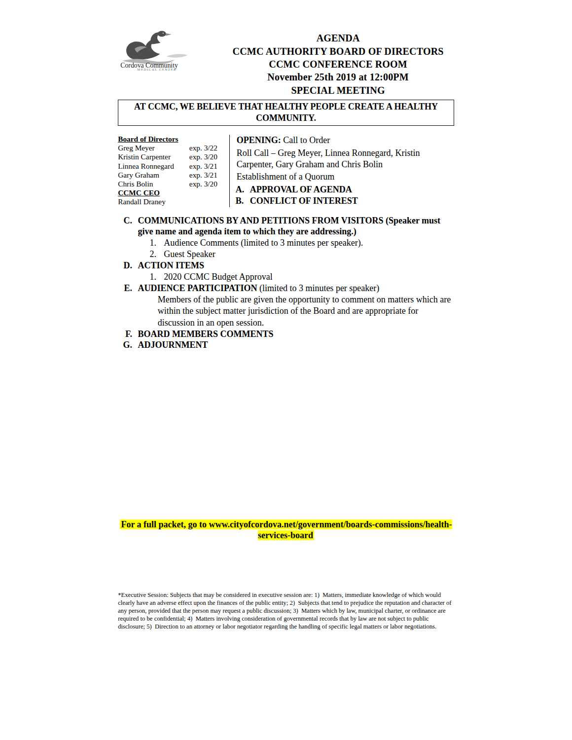Cordova Community MEDICAL CENTER
AGENDA
CCMC AUTHORITY BOARD OF DIRECTORS
CCMC CONFERENCE ROOM
November 25th 2019 at 12:00PM
SPECIAL MEETING
AT CCMC, WE BELIEVE THAT HEALTHY PEOPLE CREATE A HEALTHY COMMUNITY.
Board of Directors
| Greg Meyer | exp. 3/22 |
| Kristin Carpenter | exp. 3/20 |
| Linnea Ronnegard | exp. 3/21 |
| Gary Graham | exp. 3/21 |
| Chris Bolin | exp. 3/20 |
CCMC CEO
Randall Draney
OPENING: Call to Order
Roll Call – Greg Meyer, Linnea Ronnegard, Kristin Carpenter, Gary Graham and Chris Bolin
Establishment of a Quorum
A. APPROVAL OF AGENDA
B. CONFLICT OF INTEREST
C.
COMMUNICATIONS BY AND PETITIONS FROM VISITORS (Speaker must give name and agenda item to which they are addressing.)
1. Audience Comments (limited to 3 minutes per speaker).
2. Guest Speaker
D.
ACTION ITEMS
1. 2020 CCMC Budget Approval
E.
AUDIENCE PARTICIPATION (limited to 3 minutes per speaker)
Members of the public are given the opportunity to comment on matters which are within the subject matter jurisdiction of the Board and are appropriate for discussion in an open session.
F.
BOARD MEMBERS COMMENTS
G.
ADJOURNMENT
For a full packet, go to www.cityofcordova.net/government/boards-commissions/health-services-board
*Executive Session: Subjects that may be considered in executive session are: 1) Matters, immediate knowledge of which would clearly have an adverse effect upon the finances of the public entity; 2) Subjects that tend to prejudice the reputation and character of any person, provided that the person may request a public discussion; 3) Matters which by law, municipal charter, or ordinance are required to be confidential; 4) Matters involving consideration of governmental records that by law are not subject to public disclosure; 5) Direction to an attorney or labor negotiator regarding the handling of specific legal matters or labor negotiations.